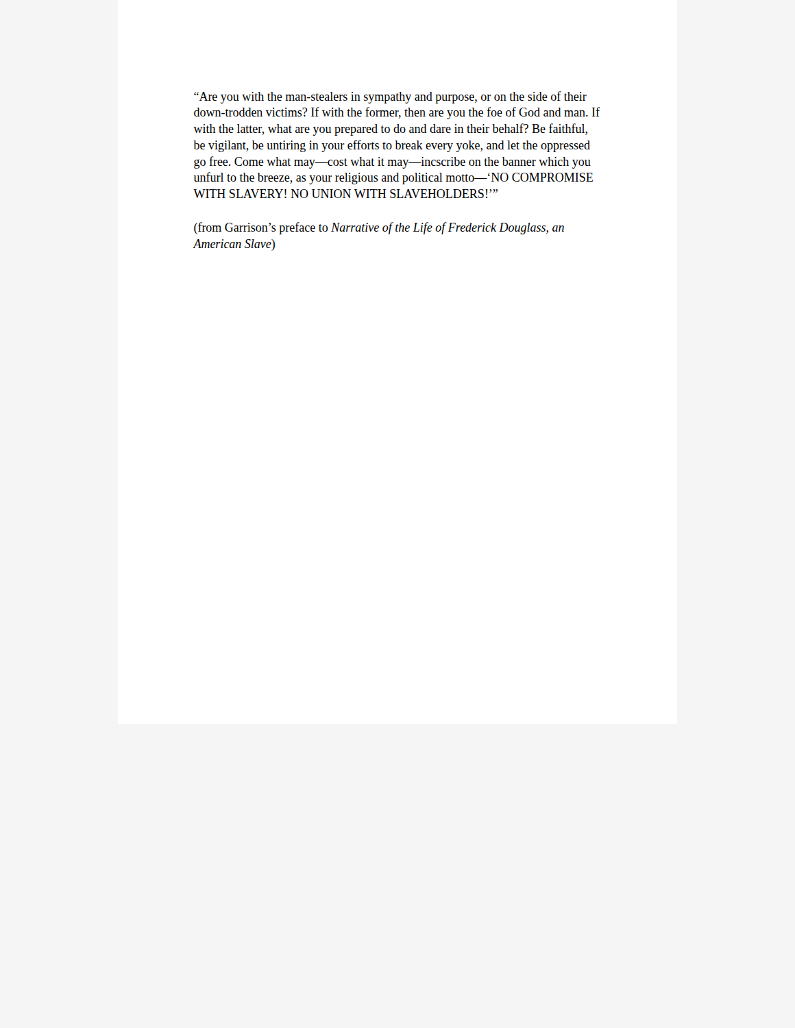“Are you with the man-stealers in sympathy and purpose, or on the side of their down-trodden victims? If with the former, then are you the foe of God and man. If with the latter, what are you prepared to do and dare in their behalf? Be faithful, be vigilant, be untiring in your efforts to break every yoke, and let the oppressed go free. Come what may—cost what it may—incscribe on the banner which you unfurl to the breeze, as your religious and political motto—‘NO COMPROMISE WITH SLAVERY! NO UNION WITH SLAVEHOLDERS!’”
(from Garrison’s preface to Narrative of the Life of Frederick Douglass, an American Slave)